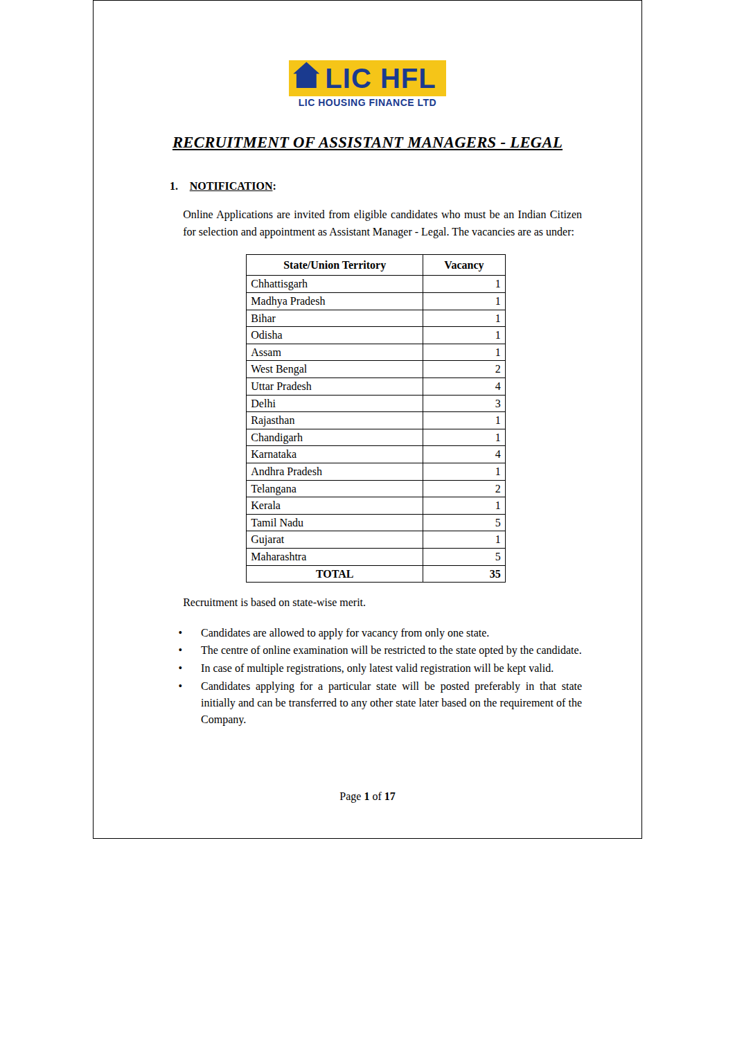LIC HFL
LIC HOUSING FINANCE LTD
RECRUITMENT OF ASSISTANT MANAGERS - LEGAL
1. NOTIFICATION:
Online Applications are invited from eligible candidates who must be an Indian Citizen for selection and appointment as Assistant Manager - Legal. The vacancies are as under:
| State/Union Territory | Vacancy |
| --- | --- |
| Chhattisgarh | 1 |
| Madhya Pradesh | 1 |
| Bihar | 1 |
| Odisha | 1 |
| Assam | 1 |
| West Bengal | 2 |
| Uttar Pradesh | 4 |
| Delhi | 3 |
| Rajasthan | 1 |
| Chandigarh | 1 |
| Karnataka | 4 |
| Andhra Pradesh | 1 |
| Telangana | 2 |
| Kerala | 1 |
| Tamil Nadu | 5 |
| Gujarat | 1 |
| Maharashtra | 5 |
| TOTAL | 35 |
Recruitment is based on state-wise merit.
Candidates are allowed to apply for vacancy from only one state.
The centre of online examination will be restricted to the state opted by the candidate.
In case of multiple registrations, only latest valid registration will be kept valid.
Candidates applying for a particular state will be posted preferably in that state initially and can be transferred to any other state later based on the requirement of the Company.
Page 1 of 17